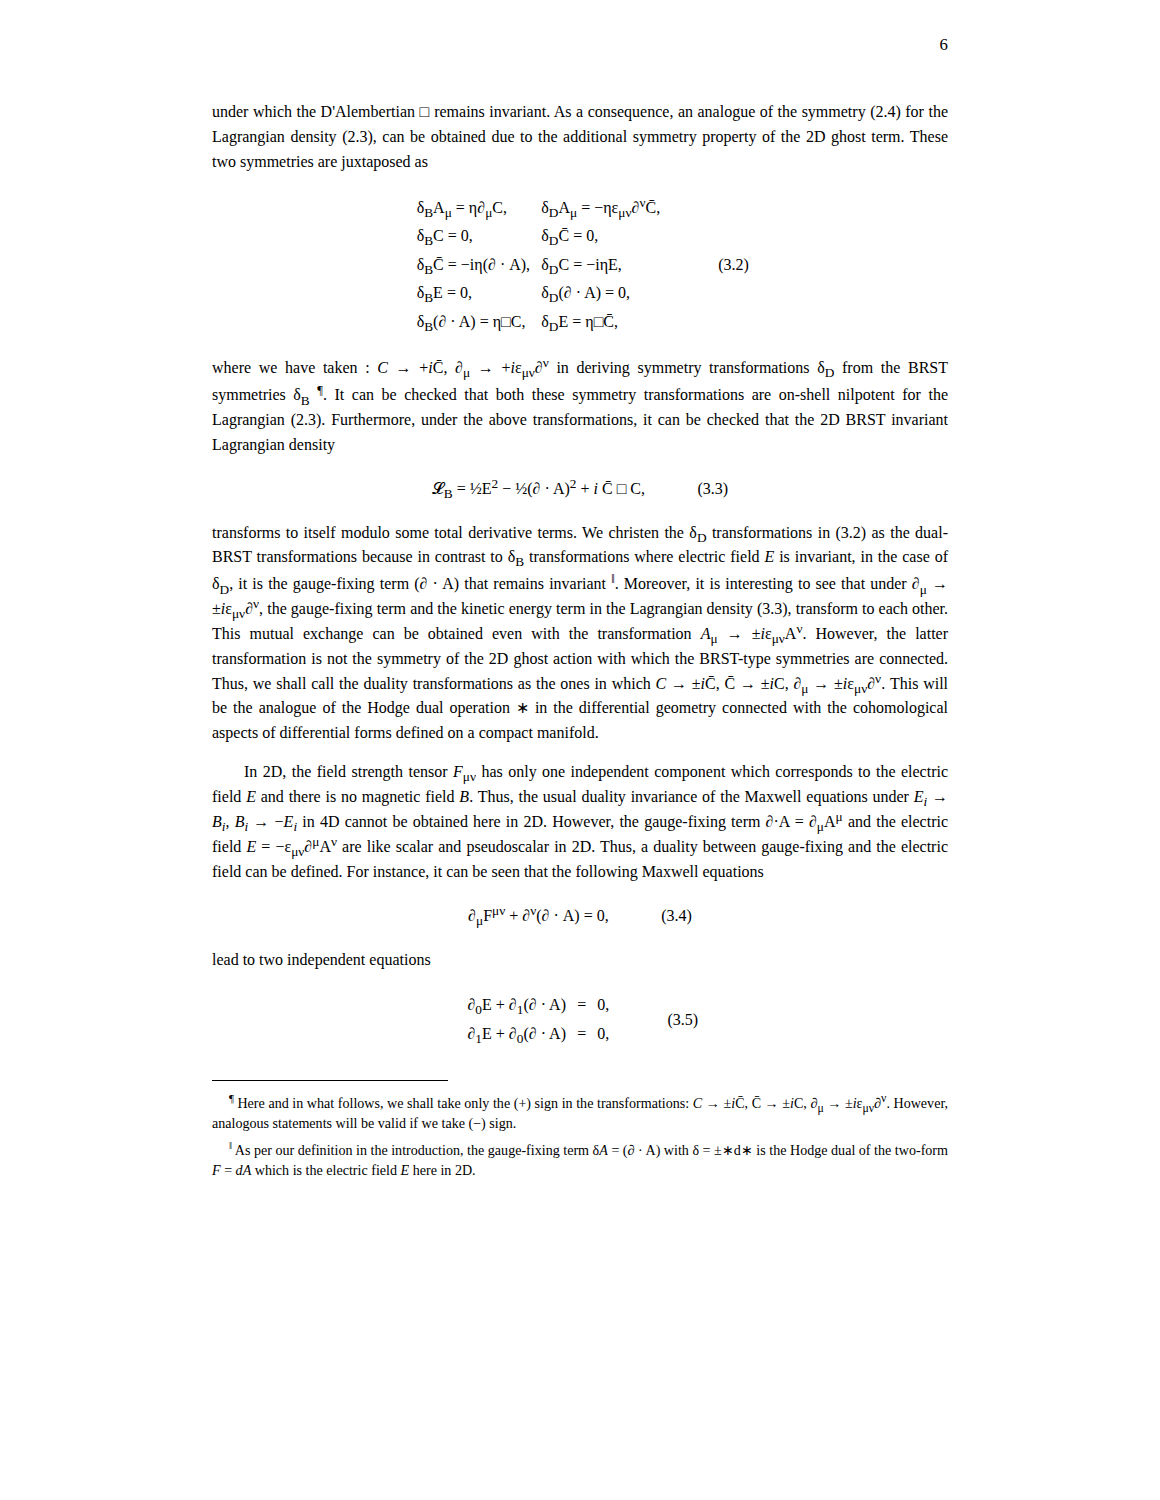6
under which the D'Alembertian □ remains invariant. As a consequence, an analogue of the symmetry (2.4) for the Lagrangian density (2.3), can be obtained due to the additional symmetry property of the 2D ghost term. These two symmetries are juxtaposed as
| δ B A μ = η∂ μ C, | δ D A μ = −ηε μν ∂ ν C̄, |
| δ B C = 0, | δ D C̄ = 0, |
| δ B C̄ = −iη(∂ · A), | δ D C = −iηE, |
| δ B E = 0, | δ D (∂ · A) = 0, |
| δ B (∂ · A) = η□C, | δ D E = η□C̄, |
(3.2)
where we have taken : C → +i C̄, ∂μ → +iεμν∂ν in deriving symmetry transformations δD from the BRST symmetries δB ¶. It can be checked that both these symmetry transformations are on-shell nilpotent for the Lagrangian (2.3). Furthermore, under the above transformations, it can be checked that the 2D BRST invariant Lagrangian density
𝓛B = ½E2 − ½(∂ · A)2 + i C̄ □ C,
(3.3)
transforms to itself modulo some total derivative terms. We christen the δD transformations in (3.2) as the dual-BRST transformations because in contrast to δB transformations where electric field E is invariant, in the case of δD, it is the gauge-fixing term (∂ · A) that remains invariant ‖. Moreover, it is interesting to see that under ∂μ → ±iεμν∂ν, the gauge-fixing term and the kinetic energy term in the Lagrangian density (3.3), transform to each other. This mutual exchange can be obtained even with the transformation Aμ → ±iεμνAν. However, the latter transformation is not the symmetry of the 2D ghost action with which the BRST-type symmetries are connected. Thus, we shall call the duality transformations as the ones in which C → ±i C̄, C̄ → ±i C, ∂μ → ±iεμν∂ν. This will be the analogue of the Hodge dual operation ∗ in the differential geometry connected with the cohomological aspects of differential forms defined on a compact manifold.
In 2D, the field strength tensor Fμν has only one independent component which corresponds to the electric field E and there is no magnetic field B. Thus, the usual duality invariance of the Maxwell equations under Ei → Bi, Bi → −Ei in 4D cannot be obtained here in 2D. However, the gauge-fixing term ∂·A = ∂μAμ and the electric field E = −εμν∂μAν are like scalar and pseudoscalar in 2D. Thus, a duality between gauge-fixing and the electric field can be defined. For instance, it can be seen that the following Maxwell equations
∂μFμν + ∂ν(∂ · A) = 0,
(3.4)
lead to two independent equations
| ∂ 0 E + ∂ 1 (∂ · A) | = | 0, |
| ∂ 1 E + ∂ 0 (∂ · A) | = | 0, |
(3.5)
¶ Here and in what follows, we shall take only the (+) sign in the transformations: C → ±i C̄, C̄ → ±i C, ∂μ → ±iεμν∂ν. However, analogous statements will be valid if we take (−) sign.
‖ As per our definition in the introduction, the gauge-fixing term δA = (∂ · A) with δ = ±∗d∗ is the Hodge dual of the two-form F = dA which is the electric field E here in 2D.